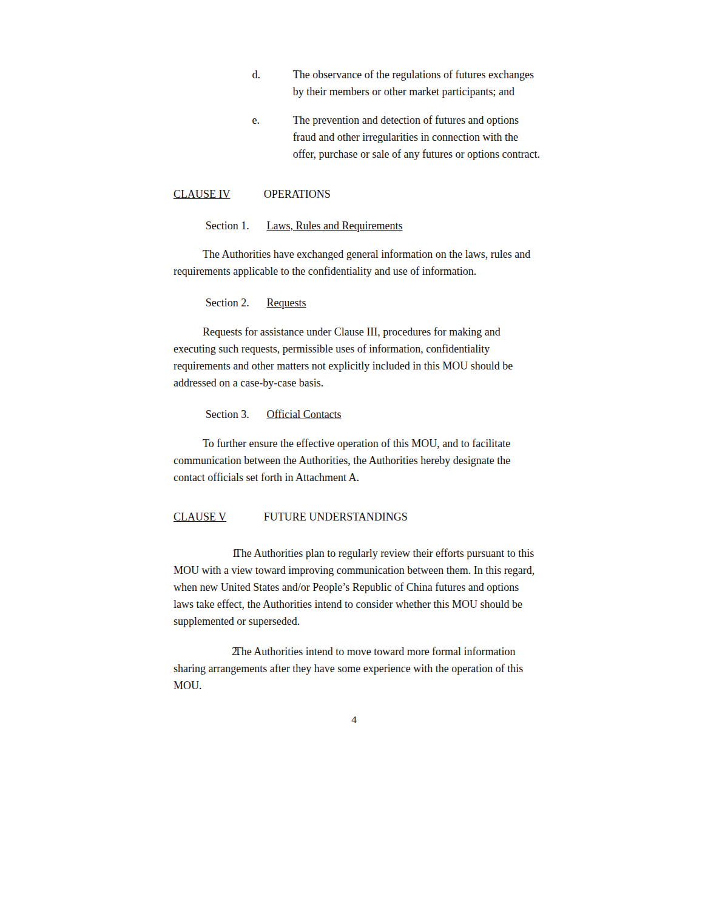d. The observance of the regulations of futures exchanges by their members or other market participants; and
e. The prevention and detection of futures and options fraud and other irregularities in connection with the offer, purchase or sale of any futures or options contract.
CLAUSE IV OPERATIONS
Section 1. Laws, Rules and Requirements
The Authorities have exchanged general information on the laws, rules and requirements applicable to the confidentiality and use of information.
Section 2. Requests
Requests for assistance under Clause III, procedures for making and executing such requests, permissible uses of information, confidentiality requirements and other matters not explicitly included in this MOU should be addressed on a case-by-case basis.
Section 3. Official Contacts
To further ensure the effective operation of this MOU, and to facilitate communication between the Authorities, the Authorities hereby designate the contact officials set forth in Attachment A.
CLAUSE V FUTURE UNDERSTANDINGS
1. The Authorities plan to regularly review their efforts pursuant to this MOU with a view toward improving communication between them. In this regard, when new United States and/or People’s Republic of China futures and options laws take effect, the Authorities intend to consider whether this MOU should be supplemented or superseded.
2. The Authorities intend to move toward more formal information sharing arrangements after they have some experience with the operation of this MOU.
4